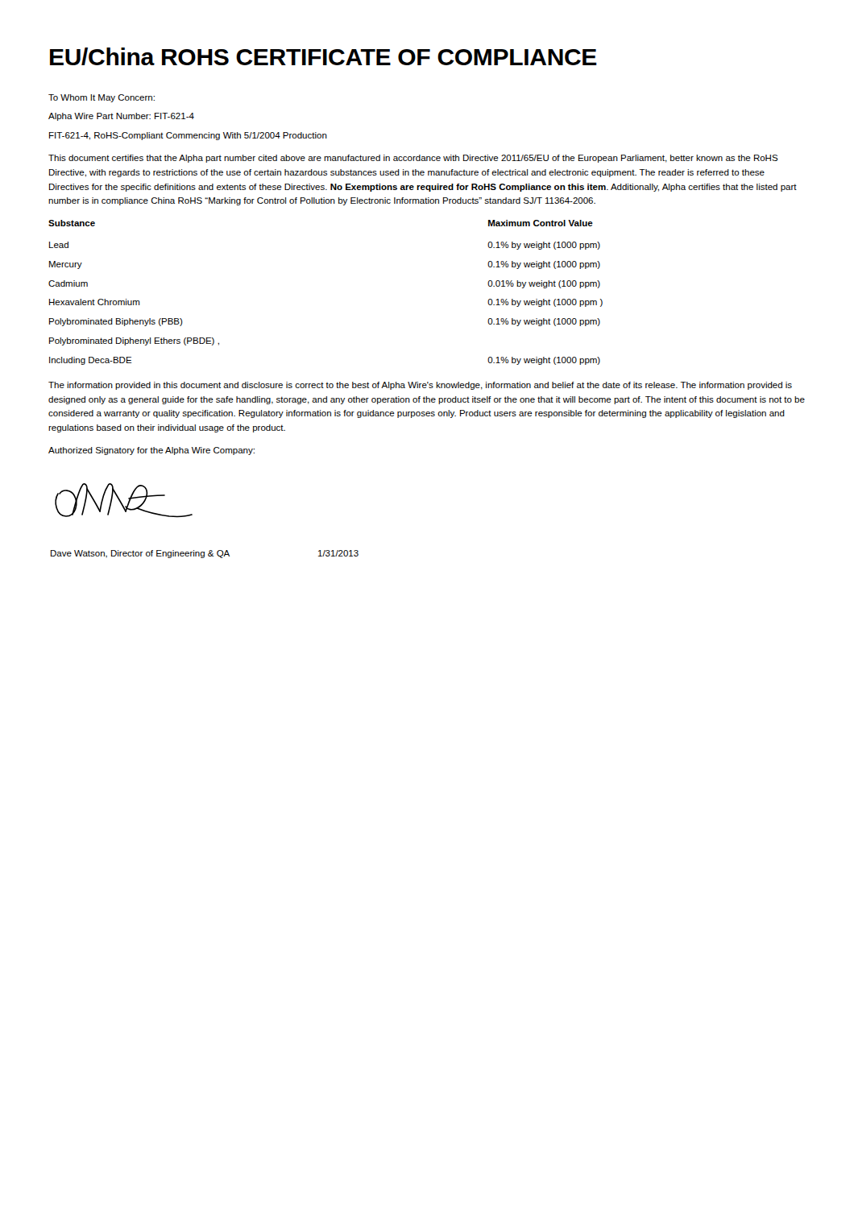EU/China ROHS CERTIFICATE OF COMPLIANCE
To Whom It May Concern:
Alpha Wire Part Number: FIT-621-4
FIT-621-4, RoHS-Compliant Commencing With 5/1/2004 Production
This document certifies that the Alpha part number cited above are manufactured in accordance with Directive 2011/65/EU of the European Parliament, better known as the RoHS Directive, with regards to restrictions of the use of certain hazardous substances used in the manufacture of electrical and electronic equipment. The reader is referred to these Directives for the specific definitions and extents of these Directives. No Exemptions are required for RoHS Compliance on this item. Additionally, Alpha certifies that the listed part number is in compliance China RoHS “Marking for Control of Pollution by Electronic Information Products” standard SJ/T 11364-2006.
| Substance | Maximum Control Value |
| --- | --- |
| Lead | 0.1% by weight (1000 ppm) |
| Mercury | 0.1% by weight (1000 ppm) |
| Cadmium | 0.01% by weight (100 ppm) |
| Hexavalent Chromium | 0.1% by weight (1000 ppm ) |
| Polybrominated Biphenyls (PBB) | 0.1% by weight (1000 ppm) |
| Polybrominated Diphenyl Ethers (PBDE) , | |
| Including Deca-BDE | 0.1% by weight (1000 ppm) |
The information provided in this document and disclosure is correct to the best of Alpha Wire's knowledge, information and belief at the date of its release. The information provided is designed only as a general guide for the safe handling, storage, and any other operation of the product itself or the one that it will become part of. The intent of this document is not to be considered a warranty or quality specification. Regulatory information is for guidance purposes only. Product users are responsible for determining the applicability of legislation and regulations based on their individual usage of the product.
Authorized Signatory for the Alpha Wire Company:
| Dave Watson, Director of Engineering & QA | 1/31/2013 |